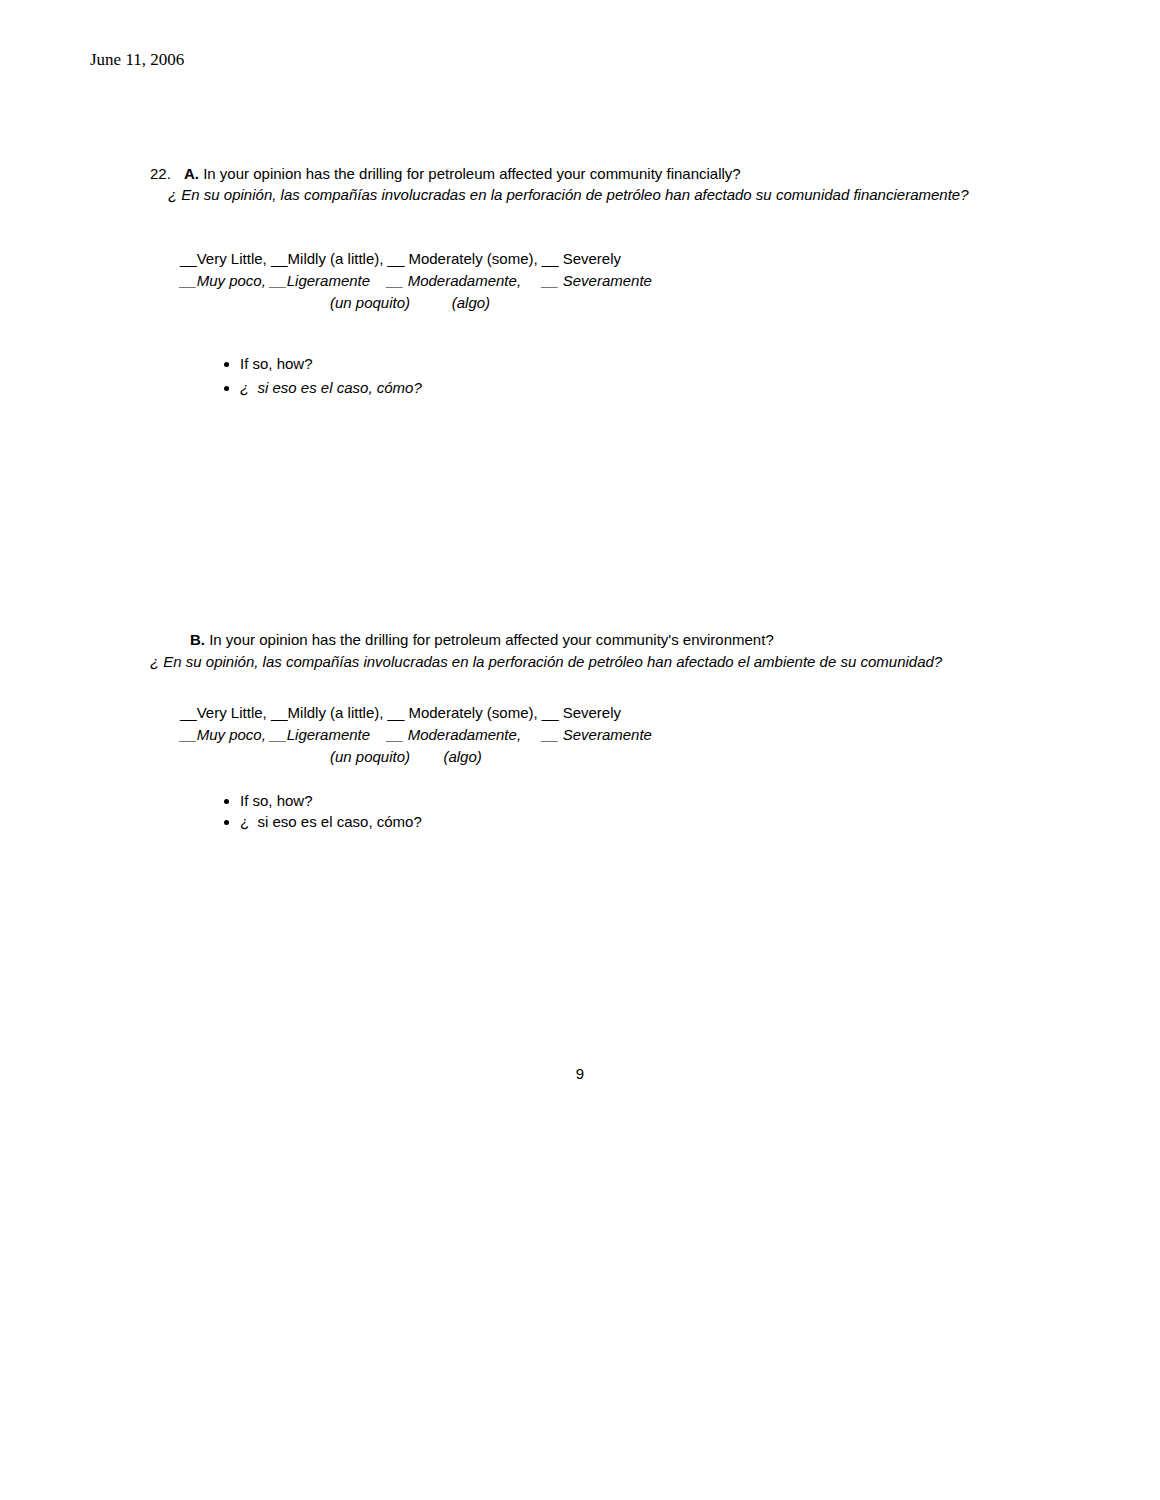June 11, 2006
22. A. In your opinion has the drilling for petroleum affected your community financially?
¿ En su opinión, las compañías involucradas en la perforación de petróleo han afectado su comunidad financieramente?
__Very Little, __Mildly (a little), __ Moderately (some), __ Severely
__Muy poco, __Ligeramente __ Moderadamente, __ Severamente
(un poquito) (algo)
If so, how?
¿ si eso es el caso, cómo?
B. In your opinion has the drilling for petroleum affected your community's environment?
¿ En su opinión, las compañías involucradas en la perforación de petróleo han afectado el ambiente de su comunidad?
__Very Little, __Mildly (a little), __ Moderately (some), __ Severely
__Muy poco, __Ligeramente __ Moderadamente, __ Severamente
(un poquito) (algo)
If so, how?
¿ si eso es el caso, cómo?
9